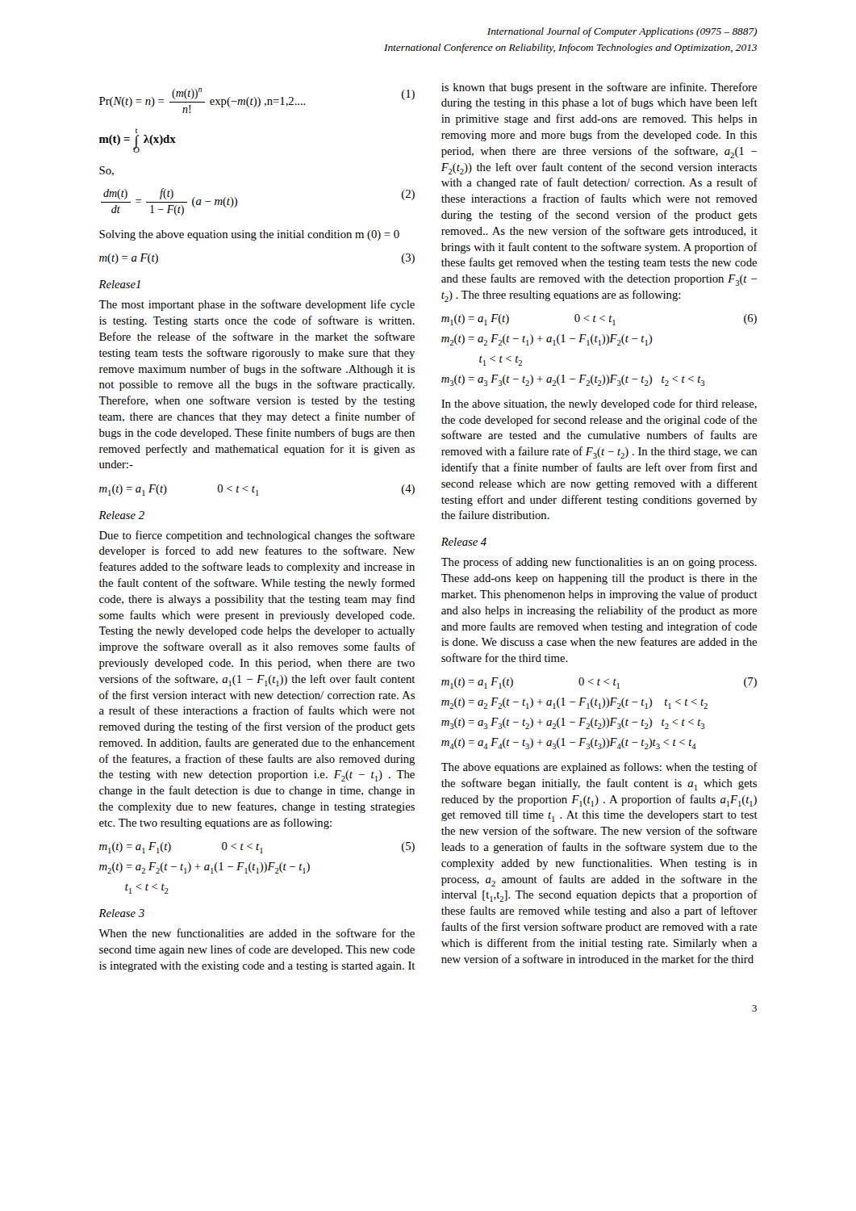International Journal of Computer Applications (0975 – 8887)
International Conference on Reliability, Infocom Technologies and Optimization, 2013
(1) Pr(N(t) = n) = (m(t))n n! exp(−m(t)) ,n=1,2....
m(t) = t∫O λ(x)dx
So,
(2) dm(t) dt = f(t) 1 − F(t) (a − m(t))
Solving the above equation using the initial condition m (0) = 0
(3) m(t) = a F(t)
Release1
The most important phase in the software development life cycle is testing. Testing starts once the code of software is written. Before the release of the software in the market the software testing team tests the software rigorously to make sure that they remove maximum number of bugs in the software .Although it is not possible to remove all the bugs in the software practically. Therefore, when one software version is tested by the testing team, there are chances that they may detect a finite number of bugs in the code developed. These finite numbers of bugs are then removed perfectly and mathematical equation for it is given as under:-
(4) m1(t) = a1 F(t) 0 < t < t1
Release 2
Due to fierce competition and technological changes the software developer is forced to add new features to the software. New features added to the software leads to complexity and increase in the fault content of the software. While testing the newly formed code, there is always a possibility that the testing team may find some faults which were present in previously developed code. Testing the newly developed code helps the developer to actually improve the software overall as it also removes some faults of previously developed code. In this period, when there are two versions of the software, a1(1 − F1(t1)) the left over fault content of the first version interact with new detection/ correction rate. As a result of these interactions a fraction of faults which were not removed during the testing of the first version of the product gets removed. In addition, faults are generated due to the enhancement of the features, a fraction of these faults are also removed during the testing with new detection proportion i.e. F2(t − t1) . The change in the fault detection is due to change in time, change in the complexity due to new features, change in testing strategies etc. The two resulting equations are as following:
(5)
m1(t) = a1 F1(t) 0 < t < t1
m2(t) = a2 F2(t − t1) + a1(1 − F1(t1))F2(t − t1)
t1 < t < t2
Release 3
When the new functionalities are added in the software for the second time again new lines of code are developed. This new code is integrated with the existing code and a testing is started again. It is known that bugs present in the software are infinite. Therefore during the testing in this phase a lot of bugs which have been left in primitive stage and first add-ons are removed. This helps in removing more and more bugs from the developed code. In this period, when there are three versions of the software, a2(1 − F2(t2)) the left over fault content of the second version interacts with a changed rate of fault detection/ correction. As a result of these interactions a fraction of faults which were not removed during the testing of the second version of the product gets removed.. As the new version of the software gets introduced, it brings with it fault content to the software system. A proportion of these faults get removed when the testing team tests the new code and these faults are removed with the detection proportion F3(t − t2) . The three resulting equations are as following:
(6)
m1(t) = a1 F(t) 0 < t < t1
m2(t) = a2 F2(t − t1) + a1(1 − F1(t1))F2(t − t1)
t1 < t < t2
m3(t) = a3 F3(t − t2) + a2(1 − F2(t2))F3(t − t2) t2 < t < t3
In the above situation, the newly developed code for third release, the code developed for second release and the original code of the software are tested and the cumulative numbers of faults are removed with a failure rate of F3(t − t2) . In the third stage, we can identify that a finite number of faults are left over from first and second release which are now getting removed with a different testing effort and under different testing conditions governed by the failure distribution.
Release 4
The process of adding new functionalities is an on going process. These add-ons keep on happening till the product is there in the market. This phenomenon helps in improving the value of product and also helps in increasing the reliability of the product as more and more faults are removed when testing and integration of code is done. We discuss a case when the new features are added in the software for the third time.
(7)
m1(t) = a1 F1(t) 0 < t < t1
m2(t) = a2 F2(t − t1) + a1(1 − F1(t1))F2(t − t1) t1 < t < t2
m3(t) = a3 F3(t − t2) + a2(1 − F2(t2))F3(t − t2) t2 < t < t3
m4(t) = a4 F4(t − t3) + a3(1 − F3(t3))F4(t − t2)t3 < t < t4
The above equations are explained as follows: when the testing of the software began initially, the fault content is a1 which gets reduced by the proportion F1(t1) . A proportion of faults a1F1(t1) get removed till time t1 . At this time the developers start to test the new version of the software. The new version of the software leads to a generation of faults in the software system due to the complexity added by new functionalities. When testing is in process, a2 amount of faults are added in the software in the interval [t1,t2]. The second equation depicts that a proportion of these faults are removed while testing and also a part of leftover faults of the first version software product are removed with a rate which is different from the initial testing rate. Similarly when a new version of a software in introduced in the market for the third
3